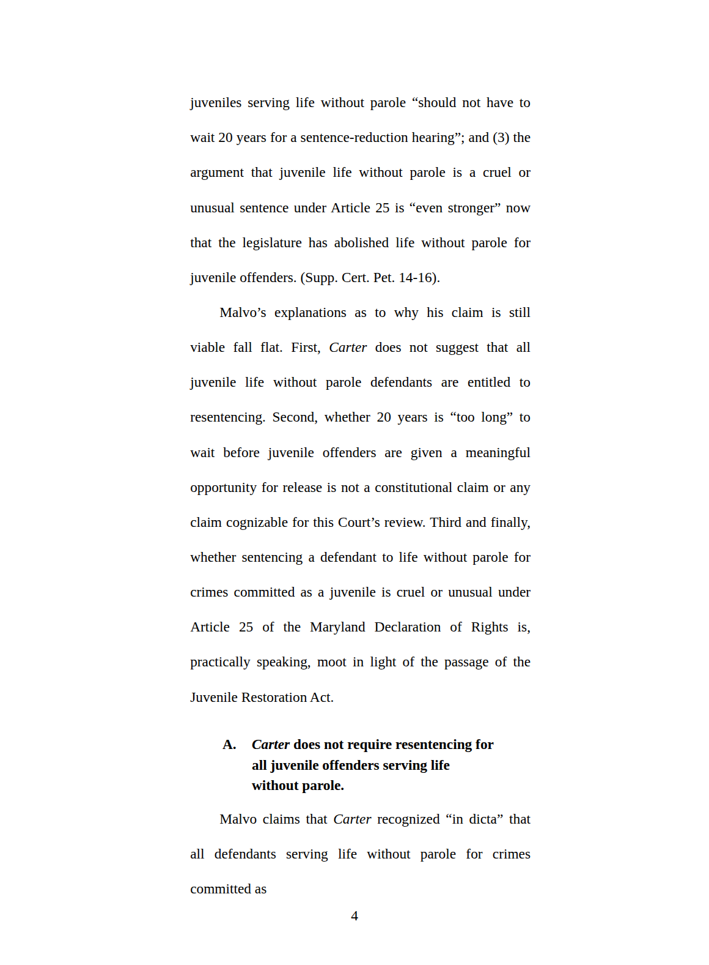juveniles serving life without parole “should not have to wait 20 years for a sentence-reduction hearing”; and (3) the argument that juvenile life without parole is a cruel or unusual sentence under Article 25 is “even stronger” now that the legislature has abolished life without parole for juvenile offenders. (Supp. Cert. Pet. 14-16).
Malvo’s explanations as to why his claim is still viable fall flat. First, Carter does not suggest that all juvenile life without parole defendants are entitled to resentencing. Second, whether 20 years is “too long” to wait before juvenile offenders are given a meaningful opportunity for release is not a constitutional claim or any claim cognizable for this Court’s review. Third and finally, whether sentencing a defendant to life without parole for crimes committed as a juvenile is cruel or unusual under Article 25 of the Maryland Declaration of Rights is, practically speaking, moot in light of the passage of the Juvenile Restoration Act.
A.
Carter does not require resentencing for all juvenile offenders serving life without parole.
Malvo claims that Carter recognized “in dicta” that all defendants serving life without parole for crimes committed as
4